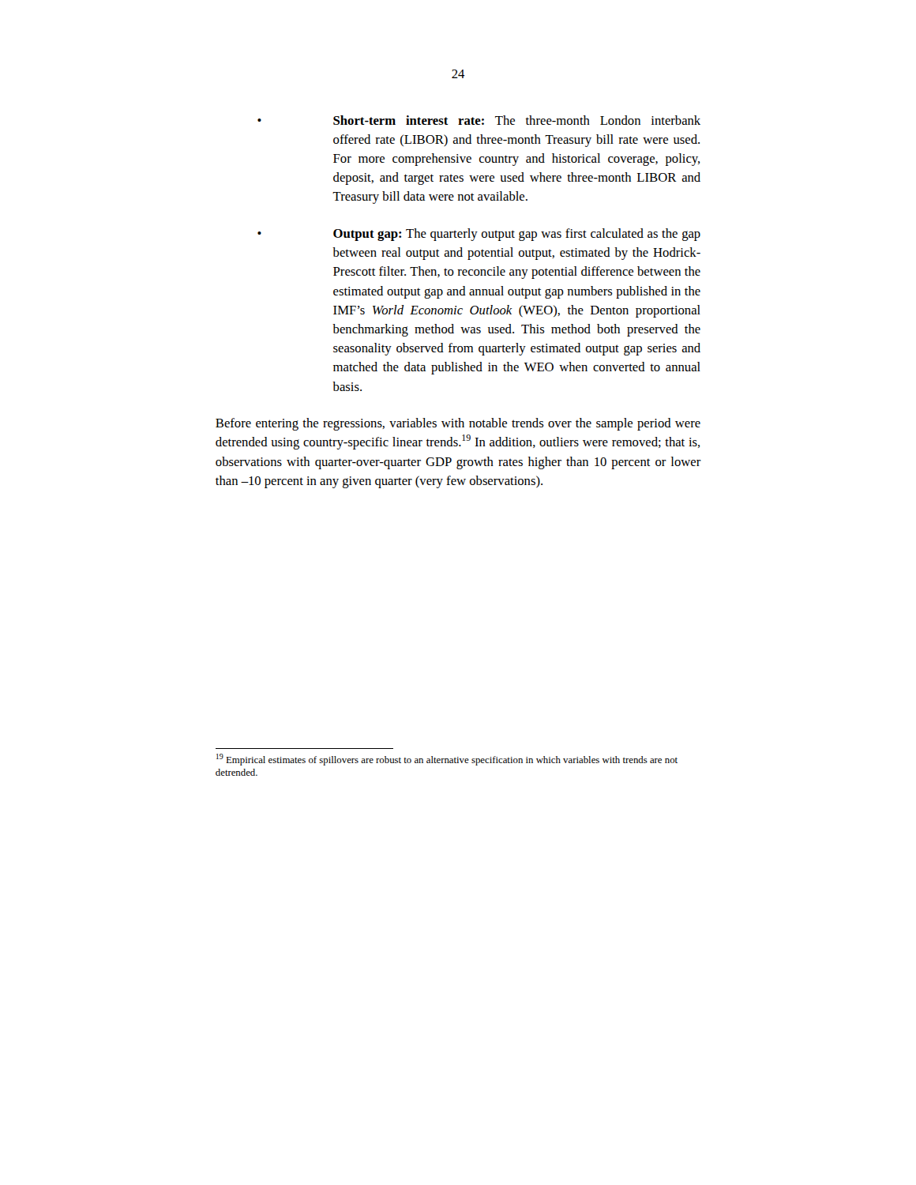24
Short-term interest rate: The three-month London interbank offered rate (LIBOR) and three-month Treasury bill rate were used. For more comprehensive country and historical coverage, policy, deposit, and target rates were used where three-month LIBOR and Treasury bill data were not available.
Output gap: The quarterly output gap was first calculated as the gap between real output and potential output, estimated by the Hodrick-Prescott filter. Then, to reconcile any potential difference between the estimated output gap and annual output gap numbers published in the IMF’s World Economic Outlook (WEO), the Denton proportional benchmarking method was used. This method both preserved the seasonality observed from quarterly estimated output gap series and matched the data published in the WEO when converted to annual basis.
Before entering the regressions, variables with notable trends over the sample period were detrended using country-specific linear trends.19 In addition, outliers were removed; that is, observations with quarter-over-quarter GDP growth rates higher than 10 percent or lower than –10 percent in any given quarter (very few observations).
19 Empirical estimates of spillovers are robust to an alternative specification in which variables with trends are not detrended.